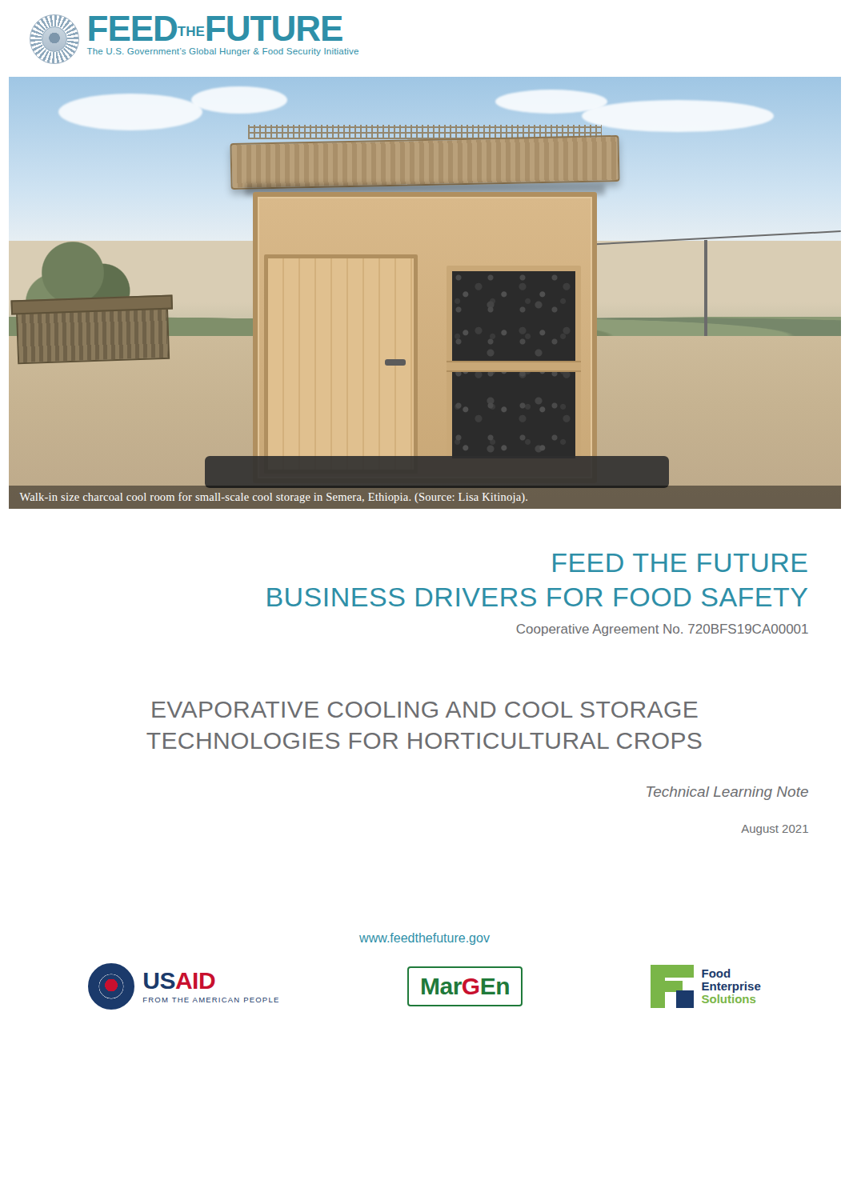FEEDTHEFUTURE
The U.S. Government’s Global Hunger & Food Security Initiative
Walk-in size charcoal cool room for small-scale cool storage in Semera, Ethiopia. (Source: Lisa Kitinoja).
FEED THE FUTURE
BUSINESS DRIVERS FOR FOOD SAFETY
Cooperative Agreement No. 720BFS19CA00001
EVAPORATIVE COOLING AND COOL STORAGE
TECHNOLOGIES FOR HORTICULTURAL CROPS
Technical Learning Note
August 2021
www.feedthefuture.gov
USAID
FROM THE AMERICAN PEOPLE
MarGEn
Food
Enterprise
Solutions